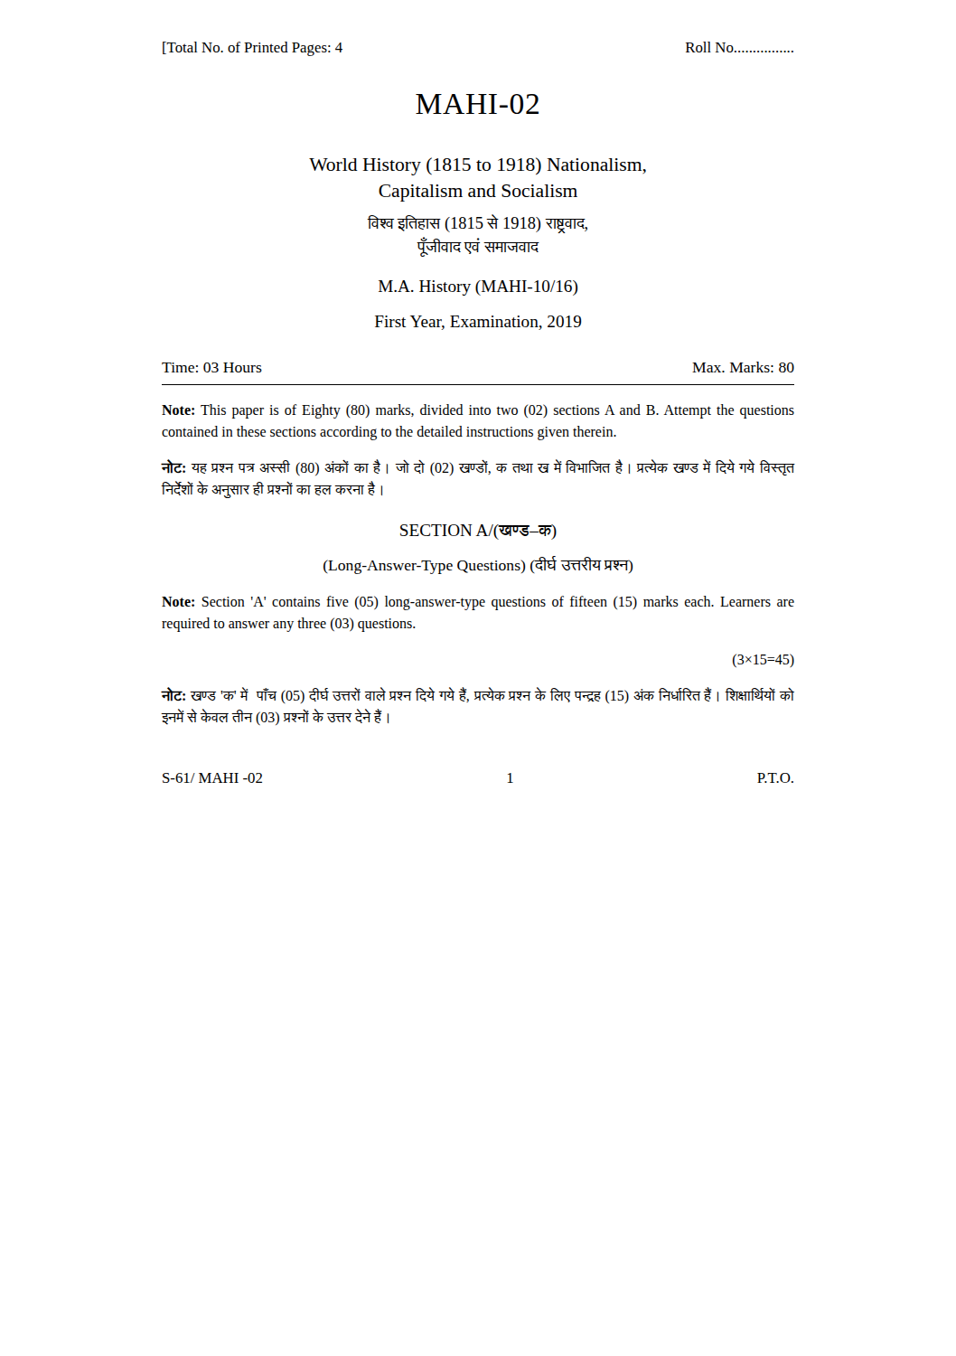[Total No. of Printed Pages: 4 Roll No................
MAHI-02
World History (1815 to 1918) Nationalism,
Capitalism and Socialism
विश्व इतिहास (1815 से 1918) राष्ट्रवाद,
पूँजीवाद एवं समाजवाद
M.A. History (MAHI-10/16)
First Year, Examination, 2019
Time: 03 Hours Max. Marks: 80
Note: This paper is of Eighty (80) marks, divided into two (02) sections A and B. Attempt the questions contained in these sections according to the detailed instructions given therein.
नोट: यह प्रश्न पत्र अस्सी (80) अंकों का है। जो दो (02) खण्डों, क तथा ख में विभाजित है। प्रत्येक खण्ड में दिये गये विस्तृत निर्देशों के अनुसार ही प्रश्नों का हल करना है।
SECTION A/(खण्ड–क)
(Long-Answer-Type Questions) (दीर्घ उत्तरीय प्रश्न)
Note: Section 'A' contains five (05) long-answer-type questions of fifteen (15) marks each. Learners are required to answer any three (03) questions.
(3×15=45)
नोट: खण्ड 'क' में पाँच (05) दीर्घ उत्तरों वाले प्रश्न दिये गये हैं, प्रत्येक प्रश्न के लिए पन्द्रह (15) अंक निर्धारित हैं। शिक्षार्थियों को इनमें से केवल तीन (03) प्रश्नों के उत्तर देने हैं।
S-61/ MAHI -02 1 P.T.O.